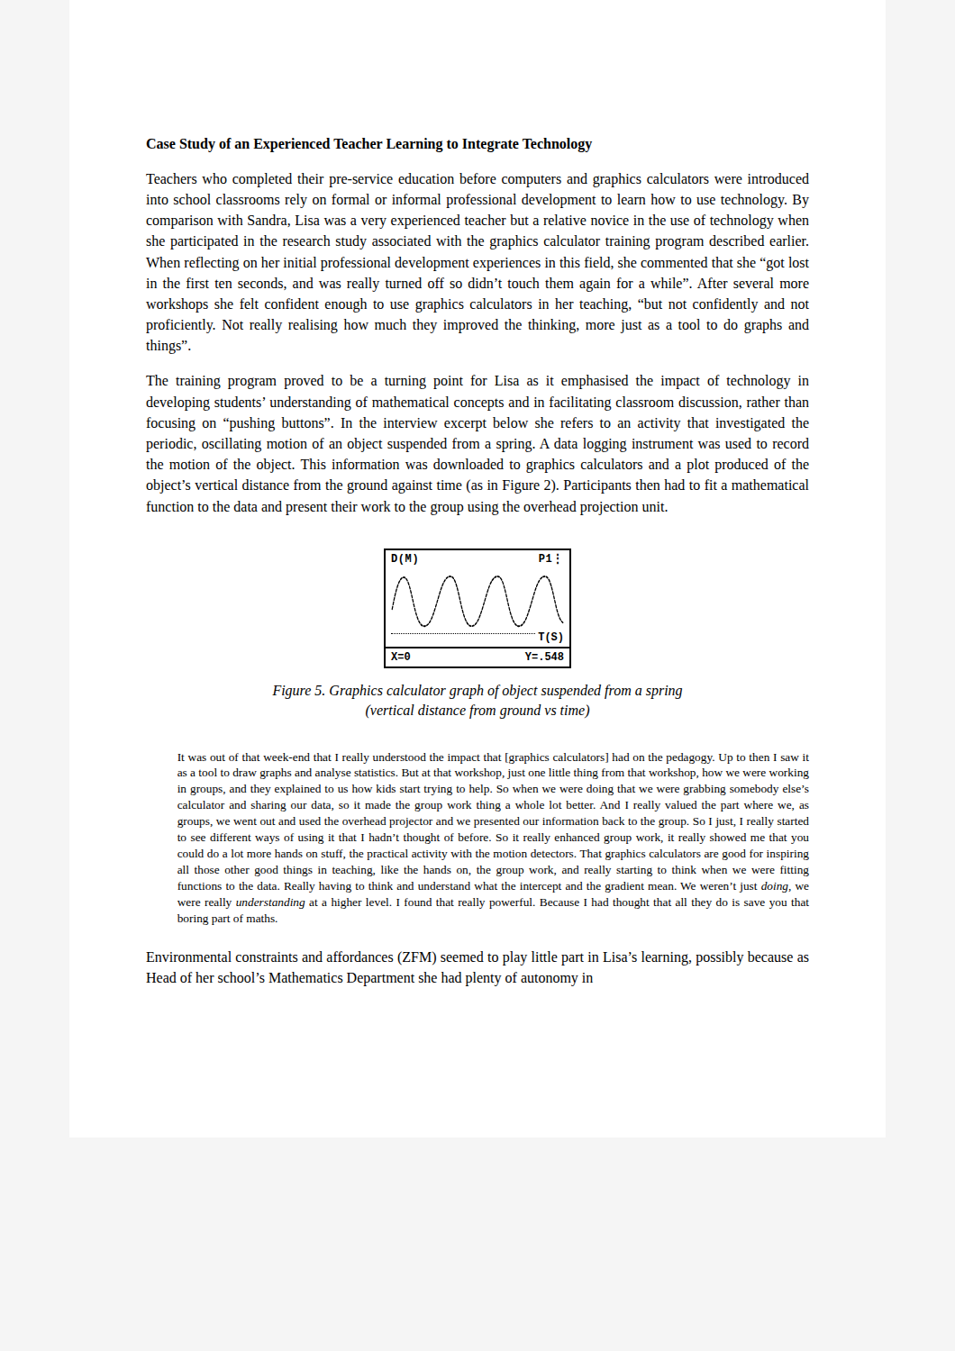Case Study of an Experienced Teacher Learning to Integrate Technology
Teachers who completed their pre-service education before computers and graphics calculators were introduced into school classrooms rely on formal or informal professional development to learn how to use technology. By comparison with Sandra, Lisa was a very experienced teacher but a relative novice in the use of technology when she participated in the research study associated with the graphics calculator training program described earlier. When reflecting on her initial professional development experiences in this field, she commented that she “got lost in the first ten seconds, and was really turned off so didn’t touch them again for a while”. After several more workshops she felt confident enough to use graphics calculators in her teaching, “but not confidently and not proficiently. Not really realising how much they improved the thinking, more just as a tool to do graphs and things”.
The training program proved to be a turning point for Lisa as it emphasised the impact of technology in developing students’ understanding of mathematical concepts and in facilitating classroom discussion, rather than focusing on “pushing buttons”. In the interview excerpt below she refers to an activity that investigated the periodic, oscillating motion of an object suspended from a spring. A data logging instrument was used to record the motion of the object. This information was downloaded to graphics calculators and a plot produced of the object’s vertical distance from the ground against time (as in Figure 2). Participants then had to fit a mathematical function to the data and present their work to the group using the overhead projection unit.
D(M) P1⋮
T(S)
X=0 Y=.548
Figure 5. Graphics calculator graph of object suspended from a spring
(vertical distance from ground vs time)
It was out of that week-end that I really understood the impact that [graphics calculators] had on the pedagogy. Up to then I saw it as a tool to draw graphs and analyse statistics. But at that workshop, just one little thing from that workshop, how we were working in groups, and they explained to us how kids start trying to help. So when we were doing that we were grabbing somebody else’s calculator and sharing our data, so it made the group work thing a whole lot better. And I really valued the part where we, as groups, we went out and used the overhead projector and we presented our information back to the group. So I just, I really started to see different ways of using it that I hadn’t thought of before. So it really enhanced group work, it really showed me that you could do a lot more hands on stuff, the practical activity with the motion detectors. That graphics calculators are good for inspiring all those other good things in teaching, like the hands on, the group work, and really starting to think when we were fitting functions to the data. Really having to think and understand what the intercept and the gradient mean. We weren’t just doing, we were really understanding at a higher level. I found that really powerful. Because I had thought that all they do is save you that boring part of maths.
Environmental constraints and affordances (ZFM) seemed to play little part in Lisa’s learning, possibly because as Head of her school’s Mathematics Department she had plenty of autonomy in